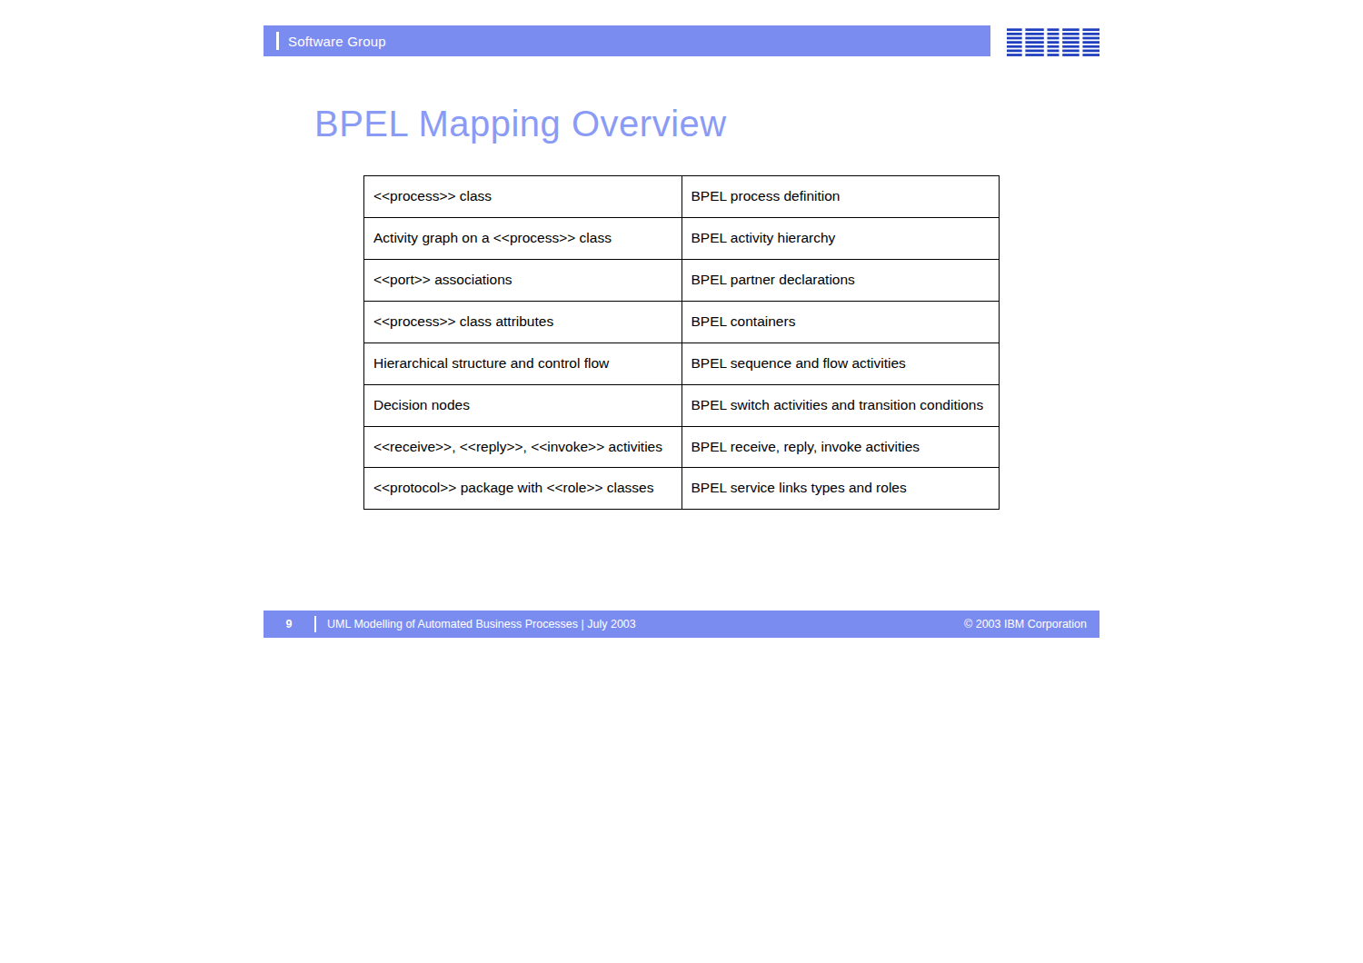Software Group
BPEL Mapping Overview
| <<process>> class | BPEL process definition |
| Activity graph on a <<process>> class | BPEL activity hierarchy |
| <<port>> associations | BPEL partner declarations |
| <<process>> class attributes | BPEL containers |
| Hierarchical structure and control flow | BPEL sequence and flow activities |
| Decision nodes | BPEL switch activities and transition conditions |
| <<receive>>, <<reply>>, <<invoke>> activities | BPEL receive, reply, invoke activities |
| <<protocol>> package with <<role>> classes | BPEL service links types and roles |
9
UML Modelling of Automated Business Processes | July 2003
© 2003 IBM Corporation